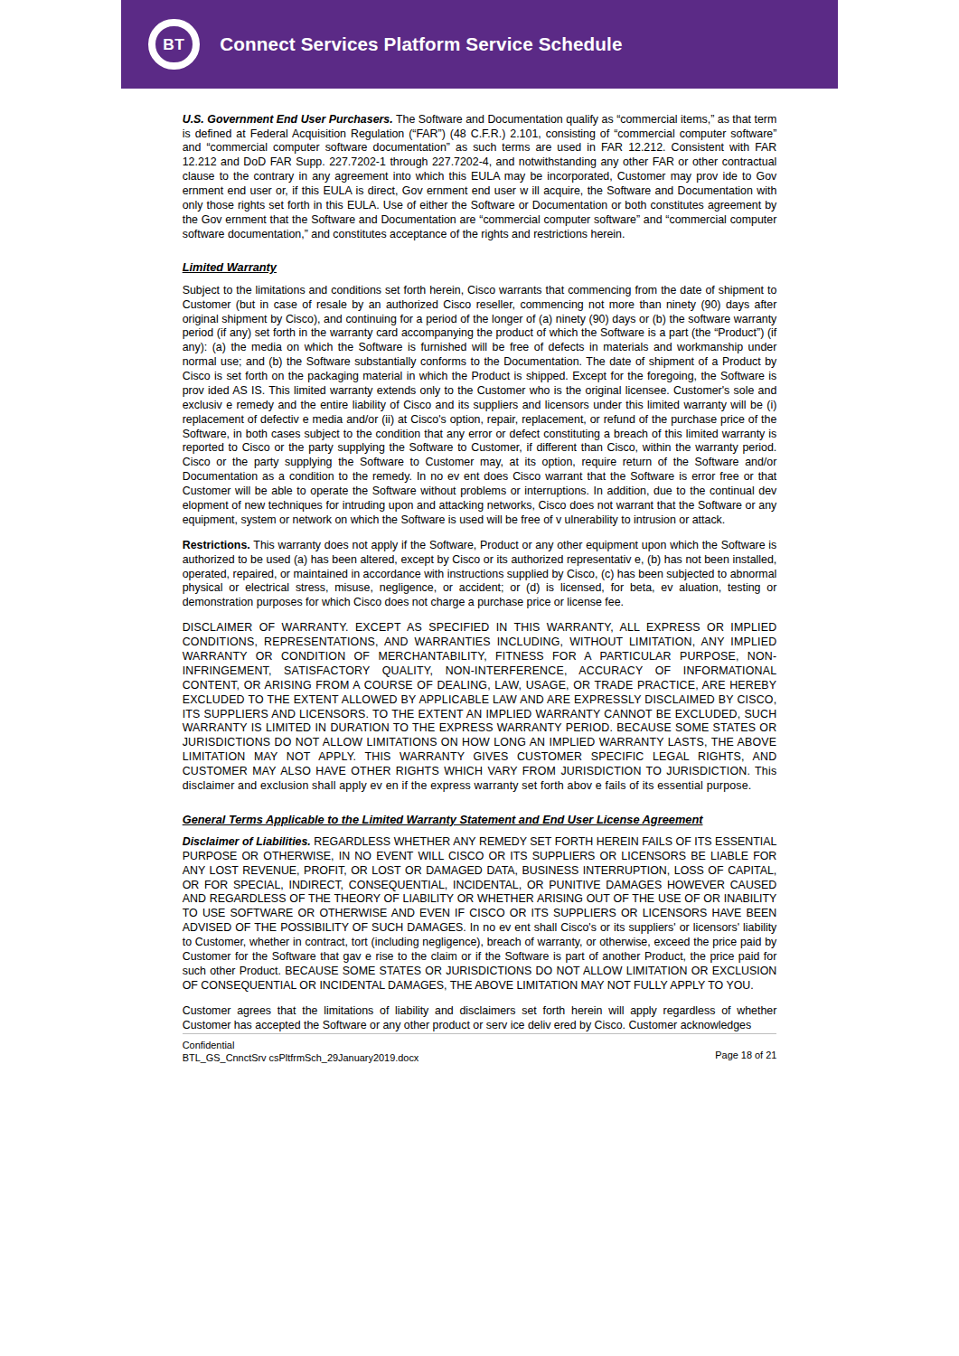BT
Connect Services Platform Service Schedule
U.S. Government End User Purchasers. The Software and Documentation qualify as “commercial items,” as that term is defined at Federal Acquisition Regulation (“FAR”) (48 C.F.R.) 2.101, consisting of “commercial computer software” and “commercial computer software documentation” as such terms are used in FAR 12.212. Consistent with FAR 12.212 and DoD FAR Supp. 227.7202-1 through 227.7202-4, and notwithstanding any other FAR or other contractual clause to the contrary in any agreement into which this EULA may be incorporated, Customer may prov ide to Gov ernment end user or, if this EULA is direct, Gov ernment end user w ill acquire, the Software and Documentation with only those rights set forth in this EULA. Use of either the Software or Documentation or both constitutes agreement by the Gov ernment that the Software and Documentation are “commercial computer software” and “commercial computer software documentation,” and constitutes acceptance of the rights and restrictions herein.
Limited Warranty
Subject to the limitations and conditions set forth herein, Cisco warrants that commencing from the date of shipment to Customer (but in case of resale by an authorized Cisco reseller, commencing not more than ninety (90) days after original shipment by Cisco), and continuing for a period of the longer of (a) ninety (90) days or (b) the software warranty period (if any) set forth in the warranty card accompanying the product of which the Software is a part (the “Product”) (if any): (a) the media on which the Software is furnished will be free of defects in materials and workmanship under normal use; and (b) the Software substantially conforms to the Documentation. The date of shipment of a Product by Cisco is set forth on the packaging material in which the Product is shipped. Except for the foregoing, the Software is prov ided AS IS. This limited warranty extends only to the Customer who is the original licensee. Customer's sole and exclusiv e remedy and the entire liability of Cisco and its suppliers and licensors under this limited warranty will be (i) replacement of defectiv e media and/or (ii) at Cisco's option, repair, replacement, or refund of the purchase price of the Software, in both cases subject to the condition that any error or defect constituting a breach of this limited warranty is reported to Cisco or the party supplying the Software to Customer, if different than Cisco, within the warranty period. Cisco or the party supplying the Software to Customer may, at its option, require return of the Software and/or Documentation as a condition to the remedy. In no ev ent does Cisco warrant that the Software is error free or that Customer will be able to operate the Software without problems or interruptions. In addition, due to the continual dev elopment of new techniques for intruding upon and attacking networks, Cisco does not warrant that the Software or any equipment, system or network on which the Software is used will be free of v ulnerability to intrusion or attack.
Restrictions. This warranty does not apply if the Software, Product or any other equipment upon which the Software is authorized to be used (a) has been altered, except by Cisco or its authorized representativ e, (b) has not been installed, operated, repaired, or maintained in accordance with instructions supplied by Cisco, (c) has been subjected to abnormal physical or electrical stress, misuse, negligence, or accident; or (d) is licensed, for beta, ev aluation, testing or demonstration purposes for which Cisco does not charge a purchase price or license fee.
DISCLAIMER OF WARRANTY. EXCEPT AS SPECIFIED IN THIS WARRANTY, ALL EXPRESS OR IMPLIED CONDITIONS, REPRESENTATIONS, AND WARRANTIES INCLUDING, WITHOUT LIMITATION, ANY IMPLIED WARRANTY OR CONDITION OF MERCHANTABILITY, FITNESS FOR A PARTICULAR PURPOSE, NON-INFRINGEMENT, SATISFACTORY QUALITY, NON-INTERFERENCE, ACCURACY OF INFORMATIONAL CONTENT, OR ARISING FROM A COURSE OF DEALING, LAW, USAGE, OR TRADE PRACTICE, ARE HEREBY EXCLUDED TO THE EXTENT ALLOWED BY APPLICABLE LAW AND ARE EXPRESSLY DISCLAIMED BY CISCO, ITS SUPPLIERS AND LICENSORS. TO THE EXTENT AN IMPLIED WARRANTY CANNOT BE EXCLUDED, SUCH WARRANTY IS LIMITED IN DURATION TO THE EXPRESS WARRANTY PERIOD. BECAUSE SOME STATES OR JURISDICTIONS DO NOT ALLOW LIMITATIONS ON HOW LONG AN IMPLIED WARRANTY LASTS, THE ABOVE LIMITATION MAY NOT APPLY. THIS WARRANTY GIVES CUSTOMER SPECIFIC LEGAL RIGHTS, AND CUSTOMER MAY ALSO HAVE OTHER RIGHTS WHICH VARY FROM JURISDICTION TO JURISDICTION. This disclaimer and exclusion shall apply ev en if the express warranty set forth abov e fails of its essential purpose.
General Terms Applicable to the Limited Warranty Statement and End User License Agreement
Disclaimer of Liabilities. REGARDLESS WHETHER ANY REMEDY SET FORTH HEREIN FAILS OF ITS ESSENTIAL PURPOSE OR OTHERWISE, IN NO EVENT WILL CISCO OR ITS SUPPLIERS OR LICENSORS BE LIABLE FOR ANY LOST REVENUE, PROFIT, OR LOST OR DAMAGED DATA, BUSINESS INTERRUPTION, LOSS OF CAPITAL, OR FOR SPECIAL, INDIRECT, CONSEQUENTIAL, INCIDENTAL, OR PUNITIVE DAMAGES HOWEVER CAUSED AND REGARDLESS OF THE THEORY OF LIABILITY OR WHETHER ARISING OUT OF THE USE OF OR INABILITY TO USE SOFTWARE OR OTHERWISE AND EVEN IF CISCO OR ITS SUPPLIERS OR LICENSORS HAVE BEEN ADVISED OF THE POSSIBILITY OF SUCH DAMAGES. In no ev ent shall Cisco's or its suppliers' or licensors' liability to Customer, whether in contract, tort (including negligence), breach of warranty, or otherwise, exceed the price paid by Customer for the Software that gav e rise to the claim or if the Software is part of another Product, the price paid for such other Product. BECAUSE SOME STATES OR JURISDICTIONS DO NOT ALLOW LIMITATION OR EXCLUSION OF CONSEQUENTIAL OR INCIDENTAL DAMAGES, THE ABOVE LIMITATION MAY NOT FULLY APPLY TO YOU.
Customer agrees that the limitations of liability and disclaimers set forth herein will apply regardless of whether Customer has accepted the Software or any other product or serv ice deliv ered by Cisco. Customer acknowledges
Confidential
BTL_GS_CnnctSrv csPltfrmSch_29January2019.docx
Page 18 of 21